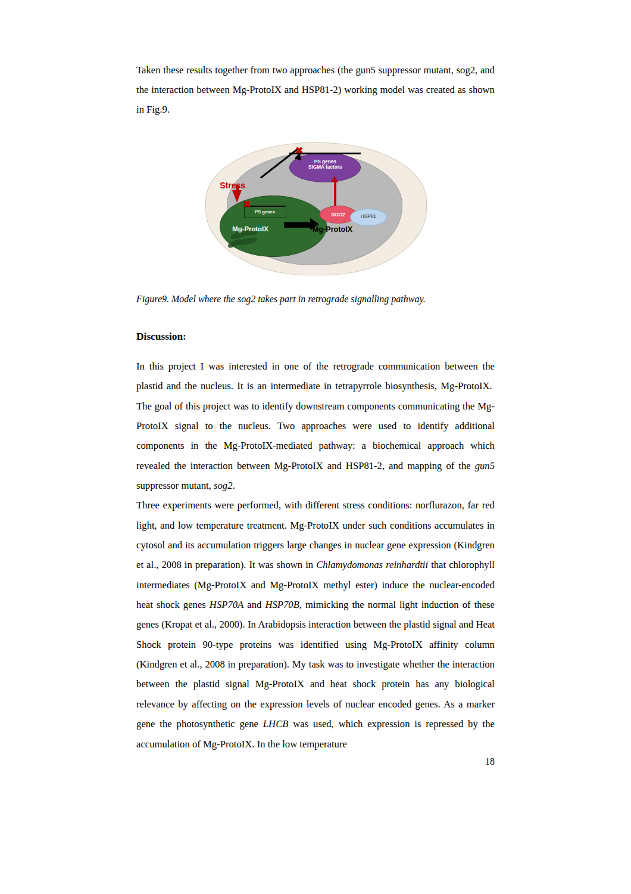Taken these results together from two approaches (the gun5 suppressor mutant, sog2, and the interaction between Mg-ProtoIX and HSP81-2) working model was created as shown in Fig.9.
PS genes
SIGMA factors
✖
PS genes
✖
SOG2
HSP81
Stress
Mg-ProtoIX
Mg-ProtoIX
Figure9. Model where the sog2 takes part in retrograde signalling pathway.
Discussion:
In this project I was interested in one of the retrograde communication between the plastid and the nucleus. It is an intermediate in tetrapyrrole biosynthesis, Mg-ProtoIX. The goal of this project was to identify downstream components communicating the Mg-ProtoIX signal to the nucleus. Two approaches were used to identify additional components in the Mg-ProtoIX-mediated pathway: a biochemical approach which revealed the interaction between Mg-ProtoIX and HSP81-2, and mapping of the gun5 suppressor mutant, sog2.
Three experiments were performed, with different stress conditions: norflurazon, far red light, and low temperature treatment. Mg-ProtoIX under such conditions accumulates in cytosol and its accumulation triggers large changes in nuclear gene expression (Kindgren et al., 2008 in preparation). It was shown in Chlamydomonas reinhardtii that chlorophyll intermediates (Mg-ProtoIX and Mg-ProtoIX methyl ester) induce the nuclear-encoded heat shock genes HSP70A and HSP70B, mimicking the normal light induction of these genes (Kropat et al., 2000). In Arabidopsis interaction between the plastid signal and Heat Shock protein 90-type proteins was identified using Mg-ProtoIX affinity column (Kindgren et al., 2008 in preparation). My task was to investigate whether the interaction between the plastid signal Mg-ProtoIX and heat shock protein has any biological relevance by affecting on the expression levels of nuclear encoded genes. As a marker gene the photosynthetic gene LHCB was used, which expression is repressed by the accumulation of Mg-ProtoIX. In the low temperature
18